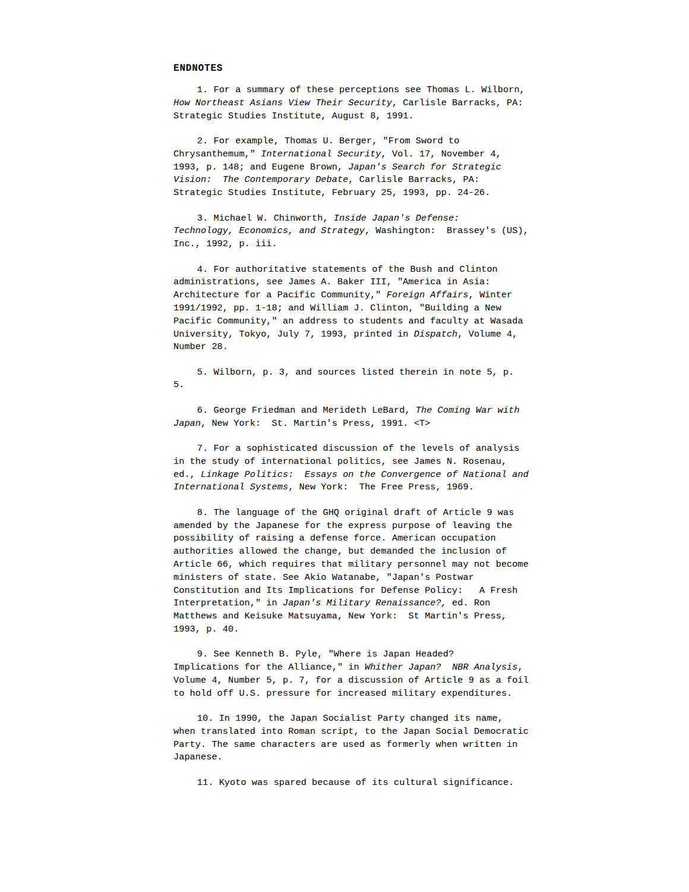ENDNOTES
For a summary of these perceptions see Thomas L. Wilborn, How Northeast Asians View Their Security, Carlisle Barracks, PA: Strategic Studies Institute, August 8, 1991.
For example, Thomas U. Berger, "From Sword to Chrysanthemum," International Security, Vol. 17, November 4, 1993, p. 148; and Eugene Brown, Japan's Search for Strategic Vision: The Contemporary Debate, Carlisle Barracks, PA: Strategic Studies Institute, February 25, 1993, pp. 24-26.
Michael W. Chinworth, Inside Japan's Defense: Technology, Economics, and Strategy, Washington: Brassey's (US), Inc., 1992, p. iii.
For authoritative statements of the Bush and Clinton administrations, see James A. Baker III, "America in Asia: Architecture for a Pacific Community," Foreign Affairs, Winter 1991/1992, pp. 1-18; and William J. Clinton, "Building a New Pacific Community," an address to students and faculty at Wasada University, Tokyo, July 7, 1993, printed in Dispatch, Volume 4, Number 28.
Wilborn, p. 3, and sources listed therein in note 5, p. 5.
George Friedman and Merideth LeBard, The Coming War with Japan, New York: St. Martin's Press, 1991. <T>
For a sophisticated discussion of the levels of analysis in the study of international politics, see James N. Rosenau, ed., Linkage Politics: Essays on the Convergence of National and International Systems, New York: The Free Press, 1969.
The language of the GHQ original draft of Article 9 was amended by the Japanese for the express purpose of leaving the possibility of raising a defense force. American occupation authorities allowed the change, but demanded the inclusion of Article 66, which requires that military personnel may not become ministers of state. See Akio Watanabe, "Japan's Postwar Constitution and Its Implications for Defense Policy: A Fresh Interpretation," in Japan's Military Renaissance?, ed. Ron Matthews and Keisuke Matsuyama, New York: St Martin's Press, 1993, p. 40.
See Kenneth B. Pyle, "Where is Japan Headed? Implications for the Alliance," in Whither Japan? NBR Analysis, Volume 4, Number 5, p. 7, for a discussion of Article 9 as a foil to hold off U.S. pressure for increased military expenditures.
In 1990, the Japan Socialist Party changed its name, when translated into Roman script, to the Japan Social Democratic Party. The same characters are used as formerly when written in Japanese.
Kyoto was spared because of its cultural significance.